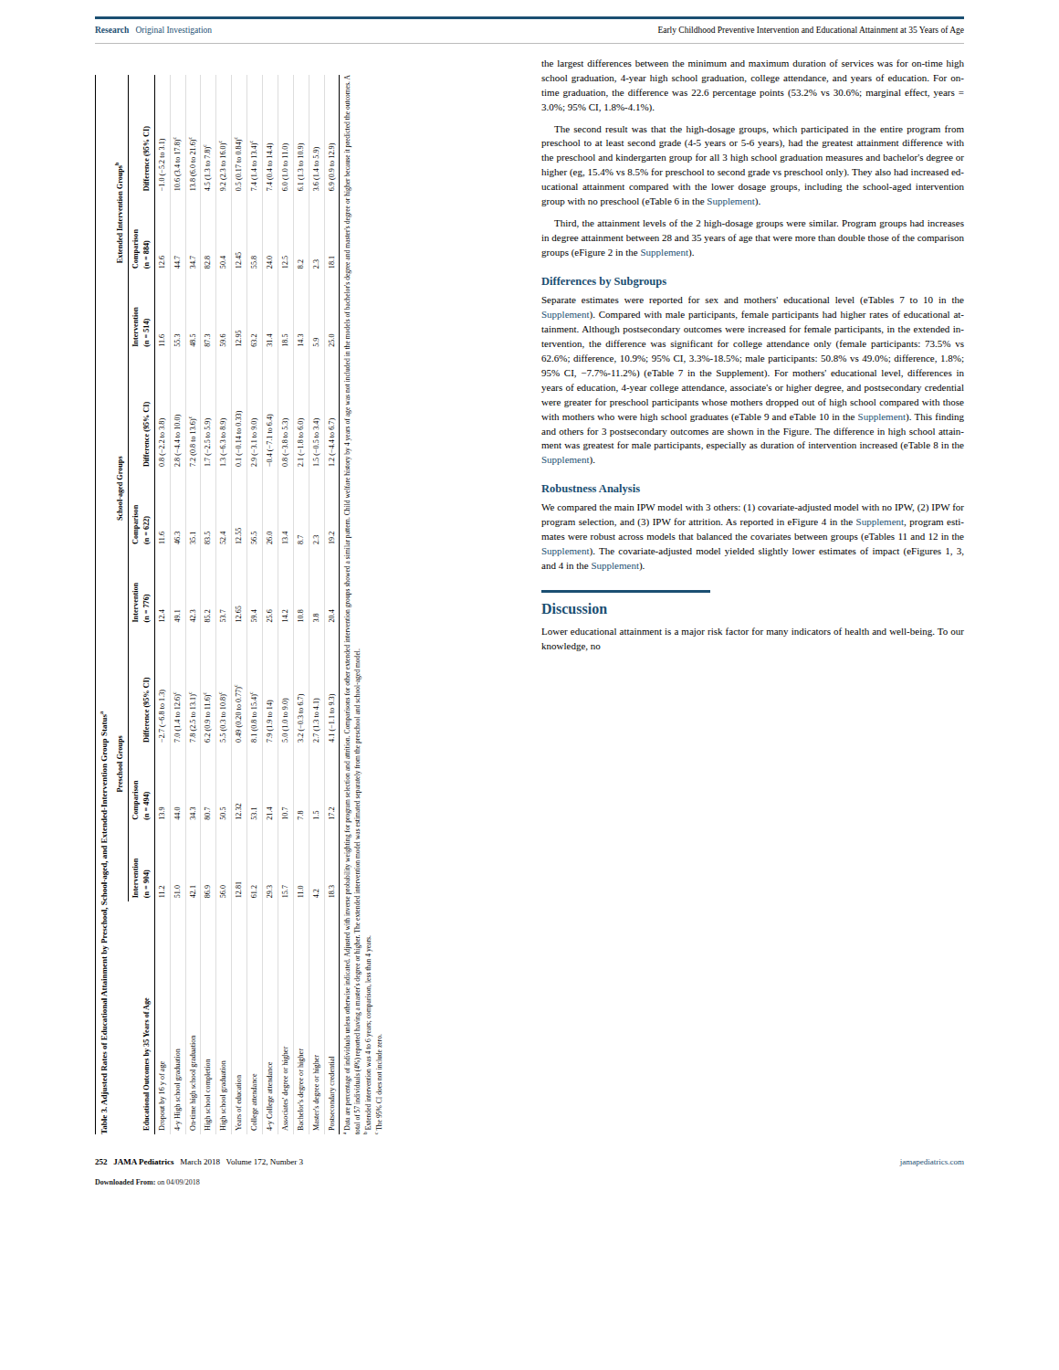Research Original Investigation
Early Childhood Preventive Intervention and Educational Attainment at 35 Years of Age
Table 3. Adjusted Rates of Educational Attainment by Preschool, School-aged, and Extended-Intervention Group Status a
| Educational Outcomes by 35 Years of Age | Preschool Groups | School-aged Groups | Extended Intervention Groups b |
| --- | --- | --- | --- |
| Intervention (n = 904) | Comparison (n = 494) | Difference (95% CI) | Intervention (n = 776) | Comparison (n = 622) | Difference (95% CI) | Intervention (n = 514) | Comparison (n = 884) | Difference (95% CI) |
| Dropout by 16 y of age | 11.2 | 13.9 | −2.7 (−6.8 to 1.3) | 12.4 | 11.6 | 0.8 (−2.2 to 3.8) | 11.6 | 12.6 | −1.0 (−5.2 to 3.1) |
| 4-y High school graduation | 51.0 | 44.0 | 7.0 (1.4 to 12.6) c | 49.1 | 46.3 | 2.8 (−4.4 to 10.0) | 55.3 | 44.7 | 10.6 (3.4 to 17.8) c |
| On-time high school graduation | 42.1 | 34.3 | 7.8 (2.5 to 13.1) c | 42.3 | 35.1 | 7.2 (0.8 to 13.6) c | 48.5 | 34.7 | 13.8 (6.0 to 21.6) c |
| High school completion | 86.9 | 80.7 | 6.2 (0.9 to 11.6) c | 85.2 | 83.5 | 1.7 (−2.5 to 5.9) | 87.3 | 82.8 | 4.5 (1.3 to 7.8) c |
| High school graduation | 56.0 | 50.5 | 5.5 (0.3 to 10.8) c | 53.7 | 52.4 | 1.3 (−6.3 to 8.9) | 59.6 | 50.4 | 9.2 (2.3 to 16.0) c |
| Years of education | 12.81 | 12.32 | 0.49 (0.20 to 0.77) c | 12.65 | 12.55 | 0.1 (−0.14 to 0.33) | 12.95 | 12.45 | 0.5 (0.17 to 0.84) c |
| College attendance | 61.2 | 53.1 | 8.1 (0.8 to 15.4) c | 59.4 | 56.5 | 2.9 (−3.1 to 9.0) | 63.2 | 55.8 | 7.4 (1.4 to 13.4) c |
| 4-y College attendance | 29.3 | 21.4 | 7.9 (1.9 to 14) | 25.6 | 26.0 | −0.4 (−7.1 to 6.4) | 31.4 | 24.0 | 7.4 (0.4 to 14.4) |
| Associates' degree or higher | 15.7 | 10.7 | 5.0 (1.0 to 9.0) | 14.2 | 13.4 | 0.8 (−3.8 to 5.3) | 18.5 | 12.5 | 6.0 (1.0 to 11.0) |
| Bachelor's degree or higher | 11.0 | 7.8 | 3.2 (−0.3 to 6.7) | 10.8 | 8.7 | 2.1 (−1.8 to 6.0) | 14.3 | 8.2 | 6.1 (1.3 to 10.9) |
| Master's degree or higher | 4.2 | 1.5 | 2.7 (1.3 to 4.1) | 3.8 | 2.3 | 1.5 (−0.5 to 3.4) | 5.9 | 2.3 | 3.6 (1.4 to 5.9) |
| Postsecondary credential | 18.3 | 17.2 | 4.1 (−1.1 to 9.3) | 20.4 | 19.2 | 1.2 (−4.4 to 6.7) | 25.0 | 18.1 | 6.9 (0.9 to 12.9) |
a Data are percentage of individuals unless otherwise indicated. Adjusted with inverse probability weighting for program selection and attrition. Comparisons for other extended intervention groups showed a similar pattern. Child welfare history by 4 years of age was not included in the models of bachelor's degree and master's degree or higher because it predicted the outcomes. A total of 57 individuals (4%) reported having a master's degree or higher. The extended intervention model was estimated separately from the preschool and school-aged model.
b Extended intervention was 4 to 6 years; comparison, less than 4 years.
c The 95% CI does not include zero.
the largest differences between the minimum and maximum duration of services was for on-time high school graduation, 4-year high school graduation, college attendance, and years of education. For on-time graduation, the difference was 22.6 percentage points (53.2% vs 30.6%; marginal effect, years = 3.0%; 95% CI, 1.8%-4.1%).
The second result was that the high-dosage groups, which participated in the entire program from preschool to at least second grade (4-5 years or 5-6 years), had the greatest attainment difference with the preschool and kindergarten group for all 3 high school graduation measures and bachelor's degree or higher (eg, 15.4% vs 8.5% for preschool to second grade vs preschool only). They also had increased educational attainment compared with the lower dosage groups, including the school-aged intervention group with no preschool (eTable 6 in the Supplement).
Third, the attainment levels of the 2 high-dosage groups were similar. Program groups had increases in degree attainment between 28 and 35 years of age that were more than double those of the comparison groups (eFigure 2 in the Supplement).
Differences by Subgroups
Separate estimates were reported for sex and mothers' educational level (eTables 7 to 10 in the Supplement). Compared with male participants, female participants had higher rates of educational attainment. Although postsecondary outcomes were increased for female participants, in the extended intervention, the difference was significant for college attendance only (female participants: 73.5% vs 62.6%; difference, 10.9%; 95% CI, 3.3%-18.5%; male participants: 50.8% vs 49.0%; difference, 1.8%; 95% CI, −7.7%-11.2%) (eTable 7 in the Supplement). For mothers' educational level, differences in years of education, 4-year college attendance, associate's or higher degree, and postsecondary credential were greater for preschool participants whose mothers dropped out of high school compared with those with mothers who were high school graduates (eTable 9 and eTable 10 in the Supplement). This finding and others for 3 postsecondary outcomes are shown in the Figure. The difference in high school attainment was greatest for male participants, especially as duration of intervention increased (eTable 8 in the Supplement).
Robustness Analysis
We compared the main IPW model with 3 others: (1) covariate-adjusted model with no IPW, (2) IPW for program selection, and (3) IPW for attrition. As reported in eFigure 4 in the Supplement, program estimates were robust across models that balanced the covariates between groups (eTables 11 and 12 in the Supplement). The covariate-adjusted model yielded slightly lower estimates of impact (eFigures 1, 3, and 4 in the Supplement).
Discussion
Lower educational attainment is a major risk factor for many indicators of health and well-being. To our knowledge, no
252 JAMA Pediatrics March 2018 Volume 172, Number 3
jamapediatrics.com
Downloaded From: on 04/09/2018